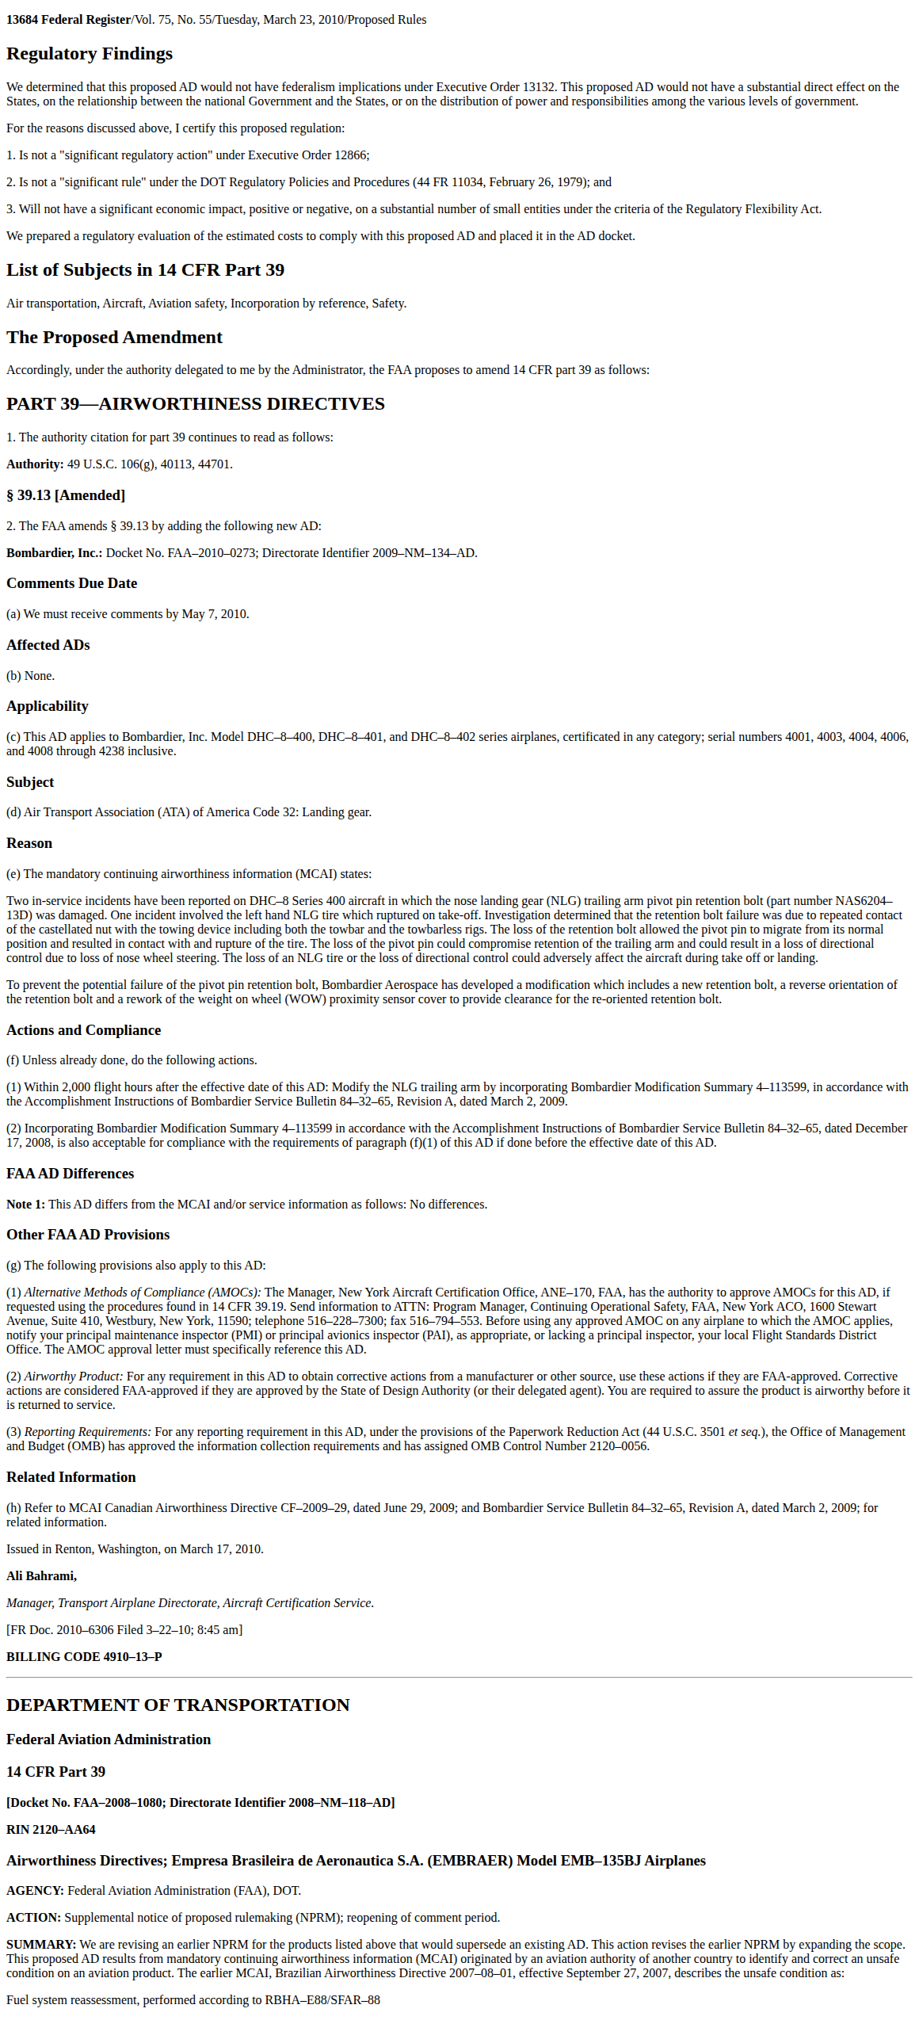13684 Federal Register/Vol. 75, No. 55/Tuesday, March 23, 2010/Proposed Rules
Regulatory Findings
We determined that this proposed AD would not have federalism implications under Executive Order 13132. This proposed AD would not have a substantial direct effect on the States, on the relationship between the national Government and the States, or on the distribution of power and responsibilities among the various levels of government.
For the reasons discussed above, I certify this proposed regulation:
1. Is not a "significant regulatory action" under Executive Order 12866;
2. Is not a "significant rule" under the DOT Regulatory Policies and Procedures (44 FR 11034, February 26, 1979); and
3. Will not have a significant economic impact, positive or negative, on a substantial number of small entities under the criteria of the Regulatory Flexibility Act.
We prepared a regulatory evaluation of the estimated costs to comply with this proposed AD and placed it in the AD docket.
List of Subjects in 14 CFR Part 39
Air transportation, Aircraft, Aviation safety, Incorporation by reference, Safety.
The Proposed Amendment
Accordingly, under the authority delegated to me by the Administrator, the FAA proposes to amend 14 CFR part 39 as follows:
PART 39—AIRWORTHINESS DIRECTIVES
1. The authority citation for part 39 continues to read as follows:
Authority: 49 U.S.C. 106(g), 40113, 44701.
§ 39.13 [Amended]
2. The FAA amends § 39.13 by adding the following new AD:
Bombardier, Inc.: Docket No. FAA–2010–0273; Directorate Identifier 2009–NM–134–AD.
Comments Due Date
(a) We must receive comments by May 7, 2010.
Affected ADs
(b) None.
Applicability
(c) This AD applies to Bombardier, Inc. Model DHC–8–400, DHC–8–401, and DHC–8–402 series airplanes, certificated in any category; serial numbers 4001, 4003, 4004, 4006, and 4008 through 4238 inclusive.
Subject
(d) Air Transport Association (ATA) of America Code 32: Landing gear.
Reason
(e) The mandatory continuing airworthiness information (MCAI) states:
Two in-service incidents have been reported on DHC–8 Series 400 aircraft in which the nose landing gear (NLG) trailing arm pivot pin retention bolt (part number NAS6204–13D) was damaged. One incident involved the left hand NLG tire which ruptured on take-off. Investigation determined that the retention bolt failure was due to repeated contact of the castellated nut with the towing device including both the towbar and the towbarless rigs. The loss of the retention bolt allowed the pivot pin to migrate from its normal position and resulted in contact with and rupture of the tire. The loss of the pivot pin could compromise retention of the trailing arm and could result in a loss of directional control due to loss of nose wheel steering. The loss of an NLG tire or the loss of directional control could adversely affect the aircraft during take off or landing.
To prevent the potential failure of the pivot pin retention bolt, Bombardier Aerospace has developed a modification which includes a new retention bolt, a reverse orientation of the retention bolt and a rework of the weight on wheel (WOW) proximity sensor cover to provide clearance for the re-oriented retention bolt.
Actions and Compliance
(f) Unless already done, do the following actions.
(1) Within 2,000 flight hours after the effective date of this AD: Modify the NLG trailing arm by incorporating Bombardier Modification Summary 4–113599, in accordance with the Accomplishment Instructions of Bombardier Service Bulletin 84–32–65, Revision A, dated March 2, 2009.
(2) Incorporating Bombardier Modification Summary 4–113599 in accordance with the Accomplishment Instructions of Bombardier Service Bulletin 84–32–65, dated December 17, 2008, is also acceptable for compliance with the requirements of paragraph (f)(1) of this AD if done before the effective date of this AD.
FAA AD Differences
Note 1: This AD differs from the MCAI and/or service information as follows: No differences.
Other FAA AD Provisions
(g) The following provisions also apply to this AD:
(1) Alternative Methods of Compliance (AMOCs): The Manager, New York Aircraft Certification Office, ANE–170, FAA, has the authority to approve AMOCs for this AD, if requested using the procedures found in 14 CFR 39.19. Send information to ATTN: Program Manager, Continuing Operational Safety, FAA, New York ACO, 1600 Stewart Avenue, Suite 410, Westbury, New York, 11590; telephone 516–228–7300; fax 516–794–553. Before using any approved AMOC on any airplane to which the AMOC applies, notify your principal maintenance inspector (PMI) or principal avionics inspector (PAI), as appropriate, or lacking a principal inspector, your local Flight Standards District Office. The AMOC approval letter must specifically reference this AD.
(2) Airworthy Product: For any requirement in this AD to obtain corrective actions from a manufacturer or other source, use these actions if they are FAA-approved. Corrective actions are considered FAA-approved if they are approved by the State of Design Authority (or their delegated agent). You are required to assure the product is airworthy before it is returned to service.
(3) Reporting Requirements: For any reporting requirement in this AD, under the provisions of the Paperwork Reduction Act (44 U.S.C. 3501 et seq.), the Office of Management and Budget (OMB) has approved the information collection requirements and has assigned OMB Control Number 2120–0056.
Related Information
(h) Refer to MCAI Canadian Airworthiness Directive CF–2009–29, dated June 29, 2009; and Bombardier Service Bulletin 84–32–65, Revision A, dated March 2, 2009; for related information.
Issued in Renton, Washington, on March 17, 2010.
Ali Bahrami,
Manager, Transport Airplane Directorate, Aircraft Certification Service.
[FR Doc. 2010–6306 Filed 3–22–10; 8:45 am]
BILLING CODE 4910–13–P
DEPARTMENT OF TRANSPORTATION
Federal Aviation Administration
14 CFR Part 39
[Docket No. FAA–2008–1080; Directorate Identifier 2008–NM–118–AD]
RIN 2120–AA64
Airworthiness Directives; Empresa Brasileira de Aeronautica S.A. (EMBRAER) Model EMB–135BJ Airplanes
AGENCY: Federal Aviation Administration (FAA), DOT.
ACTION: Supplemental notice of proposed rulemaking (NPRM); reopening of comment period.
SUMMARY: We are revising an earlier NPRM for the products listed above that would supersede an existing AD. This action revises the earlier NPRM by expanding the scope. This proposed AD results from mandatory continuing airworthiness information (MCAI) originated by an aviation authority of another country to identify and correct an unsafe condition on an aviation product. The earlier MCAI, Brazilian Airworthiness Directive 2007–08–01, effective September 27, 2007, describes the unsafe condition as:
Fuel system reassessment, performed according to RBHA–E88/SFAR–88